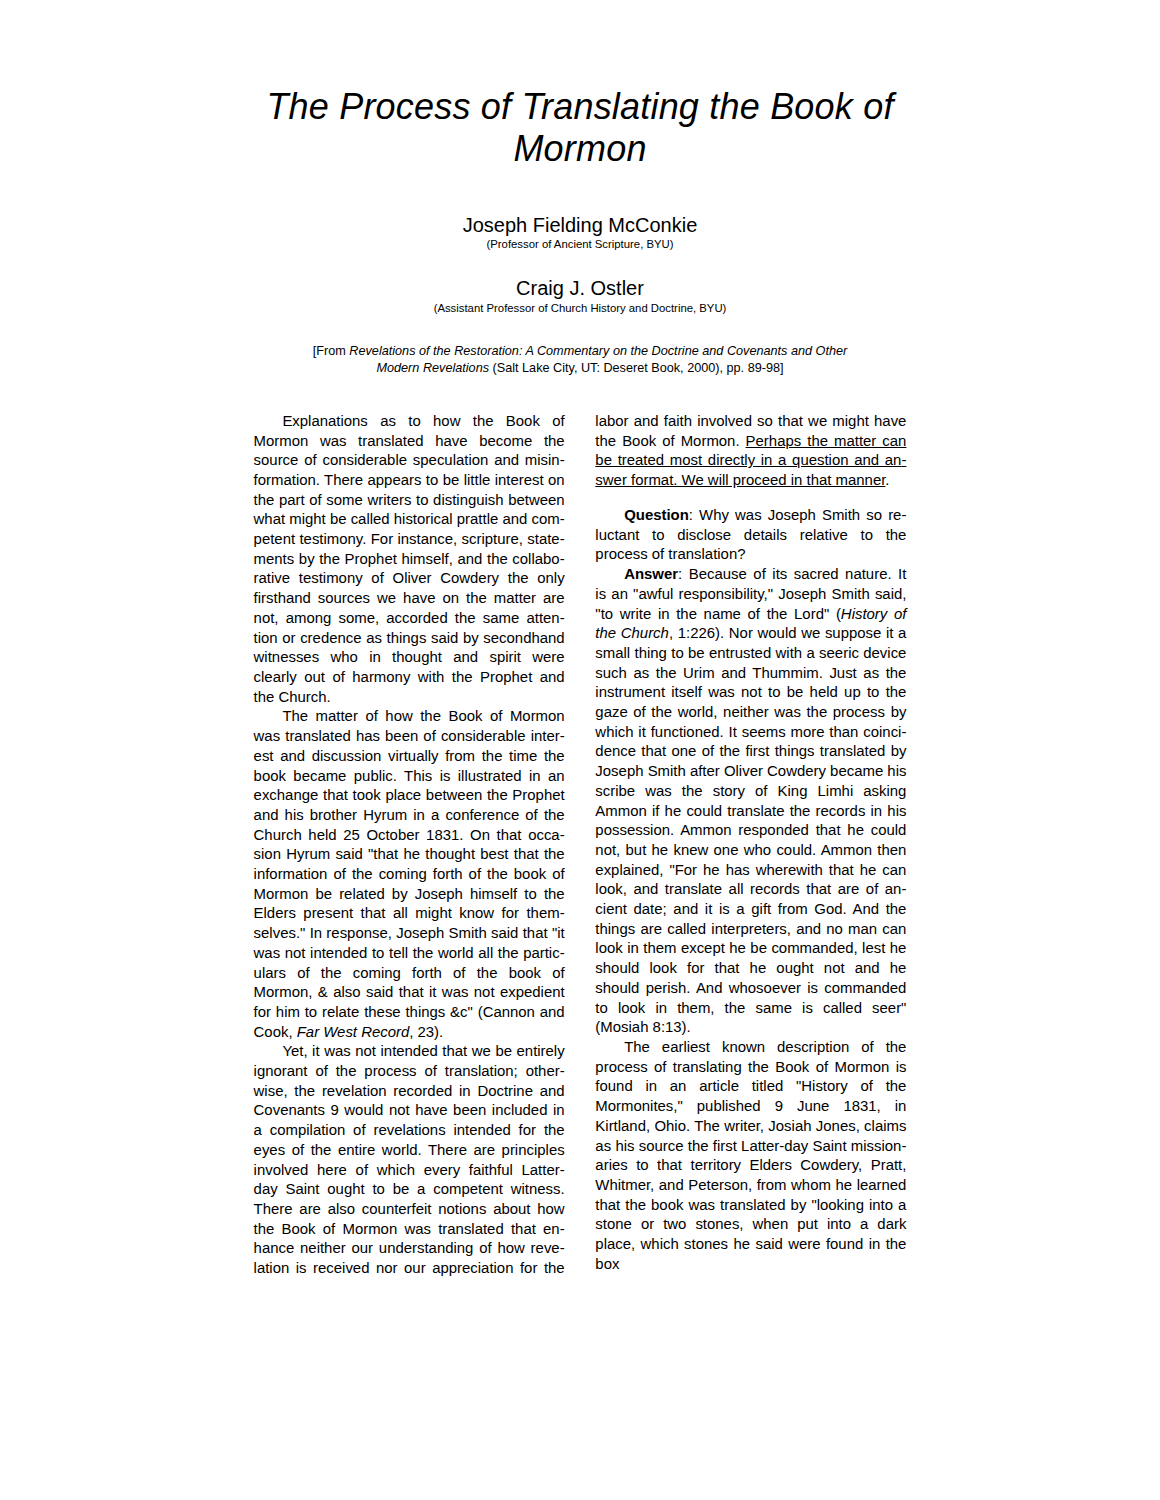The Process of Translating the Book of Mormon
Joseph Fielding McConkie
(Professor of Ancient Scripture, BYU)
Craig J. Ostler
(Assistant Professor of Church History and Doctrine, BYU)
[From Revelations of the Restoration: A Commentary on the Doctrine and Covenants and Other Modern Revelations (Salt Lake City, UT: Deseret Book, 2000), pp. 89-98]
Explanations as to how the Book of Mormon was translated have become the source of considerable speculation and misinformation. There appears to be little interest on the part of some writers to distinguish between what might be called historical prattle and competent testimony. For instance, scripture, statements by the Prophet himself, and the collaborative testimony of Oliver Cowdery the only firsthand sources we have on the matter are not, among some, accorded the same attention or credence as things said by secondhand witnesses who in thought and spirit were clearly out of harmony with the Prophet and the Church.
The matter of how the Book of Mormon was translated has been of considerable interest and discussion virtually from the time the book became public. This is illustrated in an exchange that took place between the Prophet and his brother Hyrum in a conference of the Church held 25 October 1831. On that occasion Hyrum said "that he thought best that the information of the coming forth of the book of Mormon be related by Joseph himself to the Elders present that all might know for themselves." In response, Joseph Smith said that "it was not intended to tell the world all the particulars of the coming forth of the book of Mormon, & also said that it was not expedient for him to relate these things &c" (Cannon and Cook, Far West Record, 23).
Yet, it was not intended that we be entirely ignorant of the process of translation; otherwise, the revelation recorded in Doctrine and Covenants 9 would not have been included in a compilation of revelations intended for the eyes of the entire world. There are principles involved here of which every faithful Latter- day Saint ought to be a competent witness. There are also counterfeit notions about how the Book of Mormon was translated that enhance neither our understanding of how revelation is received nor our appreciation for the labor and faith involved so that we might have the Book of Mormon. Perhaps the matter can be treated most directly in a question and answer format. We will proceed in that manner.
Question: Why was Joseph Smith so reluctant to disclose details relative to the process of translation?
Answer: Because of its sacred nature. It is an "awful responsibility," Joseph Smith said, "to write in the name of the Lord" (History of the Church, 1:226). Nor would we suppose it a small thing to be entrusted with a seeric device such as the Urim and Thummim. Just as the instrument itself was not to be held up to the gaze of the world, neither was the process by which it functioned. It seems more than coincidence that one of the first things translated by Joseph Smith after Oliver Cowdery became his scribe was the story of King Limhi asking Ammon if he could translate the records in his possession. Ammon responded that he could not, but he knew one who could. Ammon then explained, "For he has wherewith that he can look, and translate all records that are of ancient date; and it is a gift from God. And the things are called interpreters, and no man can look in them except he be commanded, lest he should look for that he ought not and he should perish. And whosoever is commanded to look in them, the same is called seer" (Mosiah 8:13).
The earliest known description of the process of translating the Book of Mormon is found in an article titled "History of the Mormonites," published 9 June 1831, in Kirtland, Ohio. The writer, Josiah Jones, claims as his source the first Latter-day Saint missionaries to that territory Elders Cowdery, Pratt, Whitmer, and Peterson, from whom he learned that the book was translated by "looking into a stone or two stones, when put into a dark place, which stones he said were found in the box